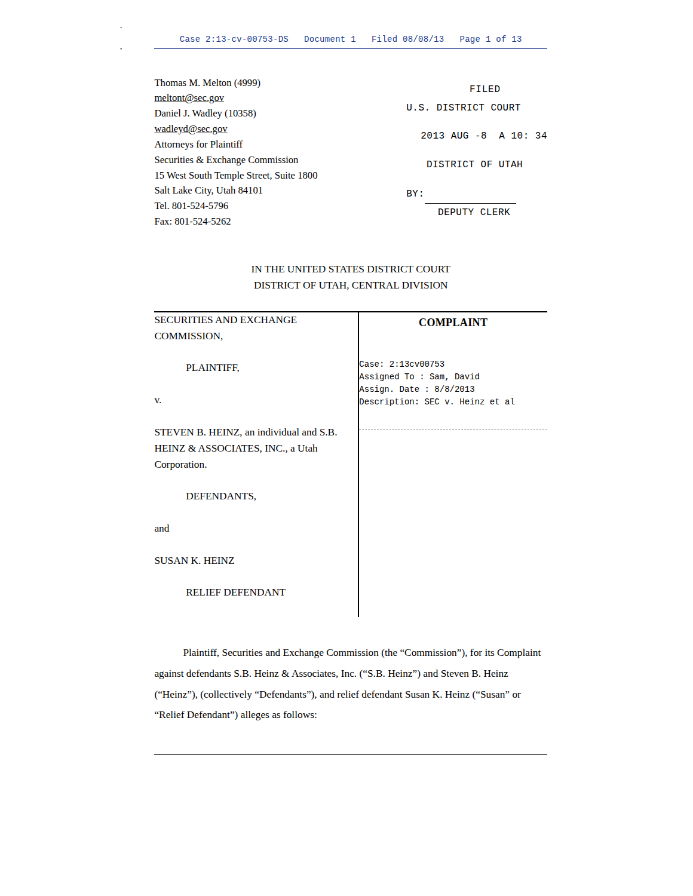.
,
Case 2:13-cv-00753-DS Document 1 Filed 08/08/13 Page 1 of 13
Thomas M. Melton (4999)
meltont@sec.gov
Daniel J. Wadley (10358)
wadleyd@sec.gov
Attorneys for Plaintiff
Securities & Exchange Commission
15 West South Temple Street, Suite 1800
Salt Lake City, Utah 84101
Tel. 801-524-5796
Fax: 801-524-5262
FILED U.S. DISTRICT COURT 2013 AUG -8 A 10: 34 DISTRICT OF UTAH BY: DEPUTY CLERK
IN THE UNITED STATES DISTRICT COURT
DISTRICT OF UTAH, CENTRAL DIVISION
| SECURITIES AND EXCHANGE COMMISSION, PLAINTIFF, v. STEVEN B. HEINZ, an individual and S.B. HEINZ & ASSOCIATES, INC., a Utah Corporation. DEFENDANTS, and SUSAN K. HEINZ RELIEF DEFENDANT | COMPLAINT Case: 2:13cv00753 Assigned To : Sam, David Assign. Date : 8/8/2013 Description: SEC v. Heinz et al |
Plaintiff, Securities and Exchange Commission (the “Commission”), for its Complaint against defendants S.B. Heinz & Associates, Inc. (“S.B. Heinz”) and Steven B. Heinz (“Heinz”), (collectively “Defendants”), and relief defendant Susan K. Heinz (“Susan” or “Relief Defendant”) alleges as follows: